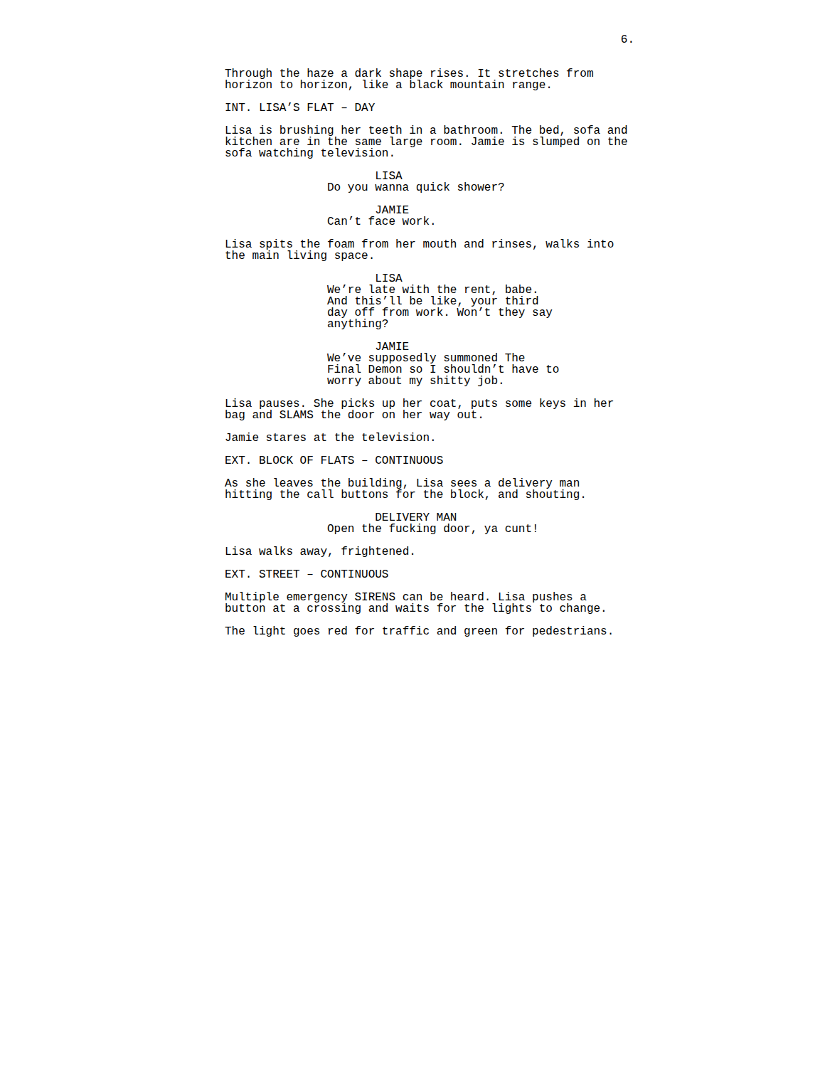6.
Through the haze a dark shape rises. It stretches from horizon to horizon, like a black mountain range.
INT. LISA’S FLAT – DAY
Lisa is brushing her teeth in a bathroom. The bed, sofa and kitchen are in the same large room. Jamie is slumped on the sofa watching television.
LISA
Do you wanna quick shower?
JAMIE
Can’t face work.
Lisa spits the foam from her mouth and rinses, walks into the main living space.
LISA
We’re late with the rent, babe. And this’ll be like, your third day off from work. Won’t they say anything?
JAMIE
We’ve supposedly summoned The Final Demon so I shouldn’t have to worry about my shitty job.
Lisa pauses. She picks up her coat, puts some keys in her bag and SLAMS the door on her way out.
Jamie stares at the television.
EXT. BLOCK OF FLATS – CONTINUOUS
As she leaves the building, Lisa sees a delivery man hitting the call buttons for the block, and shouting.
DELIVERY MAN
Open the fucking door, ya cunt!
Lisa walks away, frightened.
EXT. STREET – CONTINUOUS
Multiple emergency SIRENS can be heard. Lisa pushes a button at a crossing and waits for the lights to change.
The light goes red for traffic and green for pedestrians.